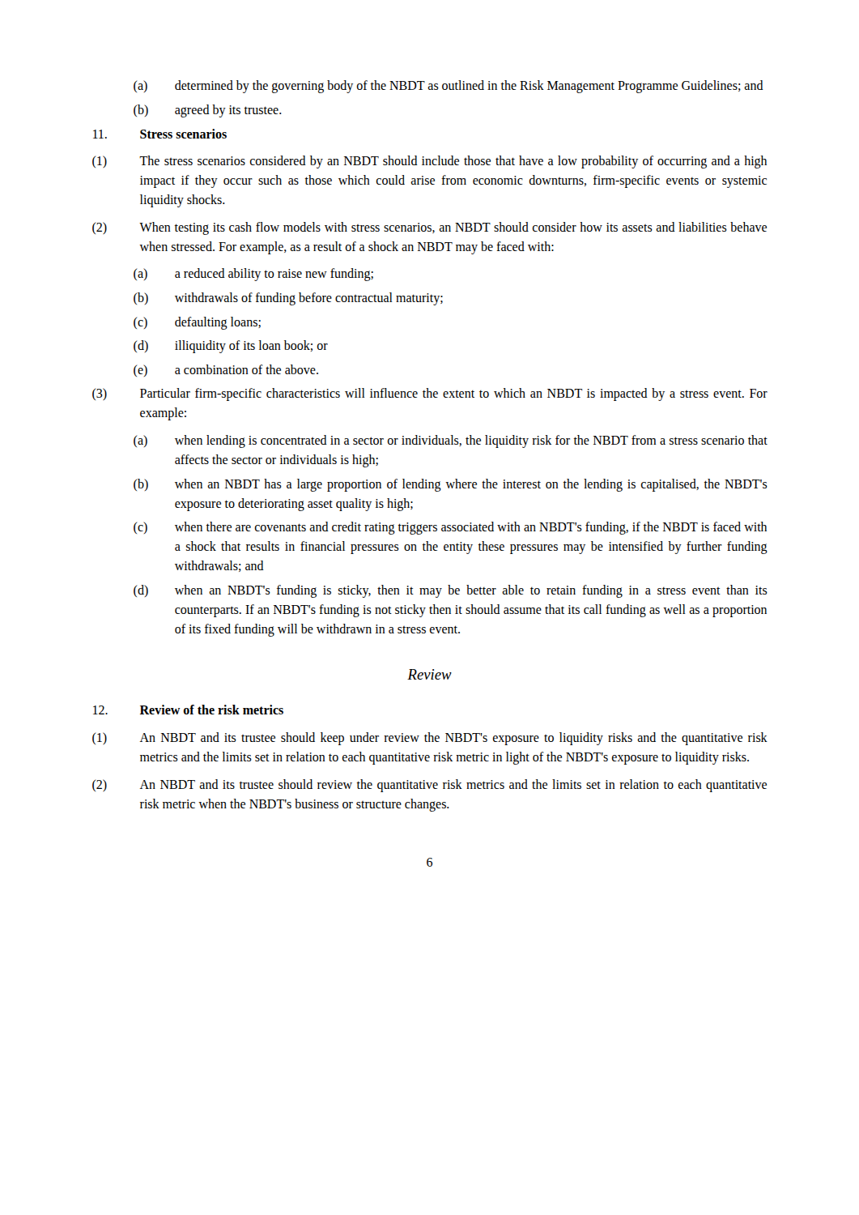(a)
determined by the governing body of the NBDT as outlined in the Risk Management Programme Guidelines; and
(b)
agreed by its trustee.
11.
Stress scenarios
(1)
The stress scenarios considered by an NBDT should include those that have a low probability of occurring and a high impact if they occur such as those which could arise from economic downturns, firm-specific events or systemic liquidity shocks.
(2)
When testing its cash flow models with stress scenarios, an NBDT should consider how its assets and liabilities behave when stressed. For example, as a result of a shock an NBDT may be faced with:
(a)
a reduced ability to raise new funding;
(b)
withdrawals of funding before contractual maturity;
(c)
defaulting loans;
(d)
illiquidity of its loan book; or
(e)
a combination of the above.
(3)
Particular firm-specific characteristics will influence the extent to which an NBDT is impacted by a stress event. For example:
(a)
when lending is concentrated in a sector or individuals, the liquidity risk for the NBDT from a stress scenario that affects the sector or individuals is high;
(b)
when an NBDT has a large proportion of lending where the interest on the lending is capitalised, the NBDT's exposure to deteriorating asset quality is high;
(c)
when there are covenants and credit rating triggers associated with an NBDT's funding, if the NBDT is faced with a shock that results in financial pressures on the entity these pressures may be intensified by further funding withdrawals; and
(d)
when an NBDT's funding is sticky, then it may be better able to retain funding in a stress event than its counterparts. If an NBDT's funding is not sticky then it should assume that its call funding as well as a proportion of its fixed funding will be withdrawn in a stress event.
Review
12.
Review of the risk metrics
(1)
An NBDT and its trustee should keep under review the NBDT's exposure to liquidity risks and the quantitative risk metrics and the limits set in relation to each quantitative risk metric in light of the NBDT's exposure to liquidity risks.
(2)
An NBDT and its trustee should review the quantitative risk metrics and the limits set in relation to each quantitative risk metric when the NBDT's business or structure changes.
6